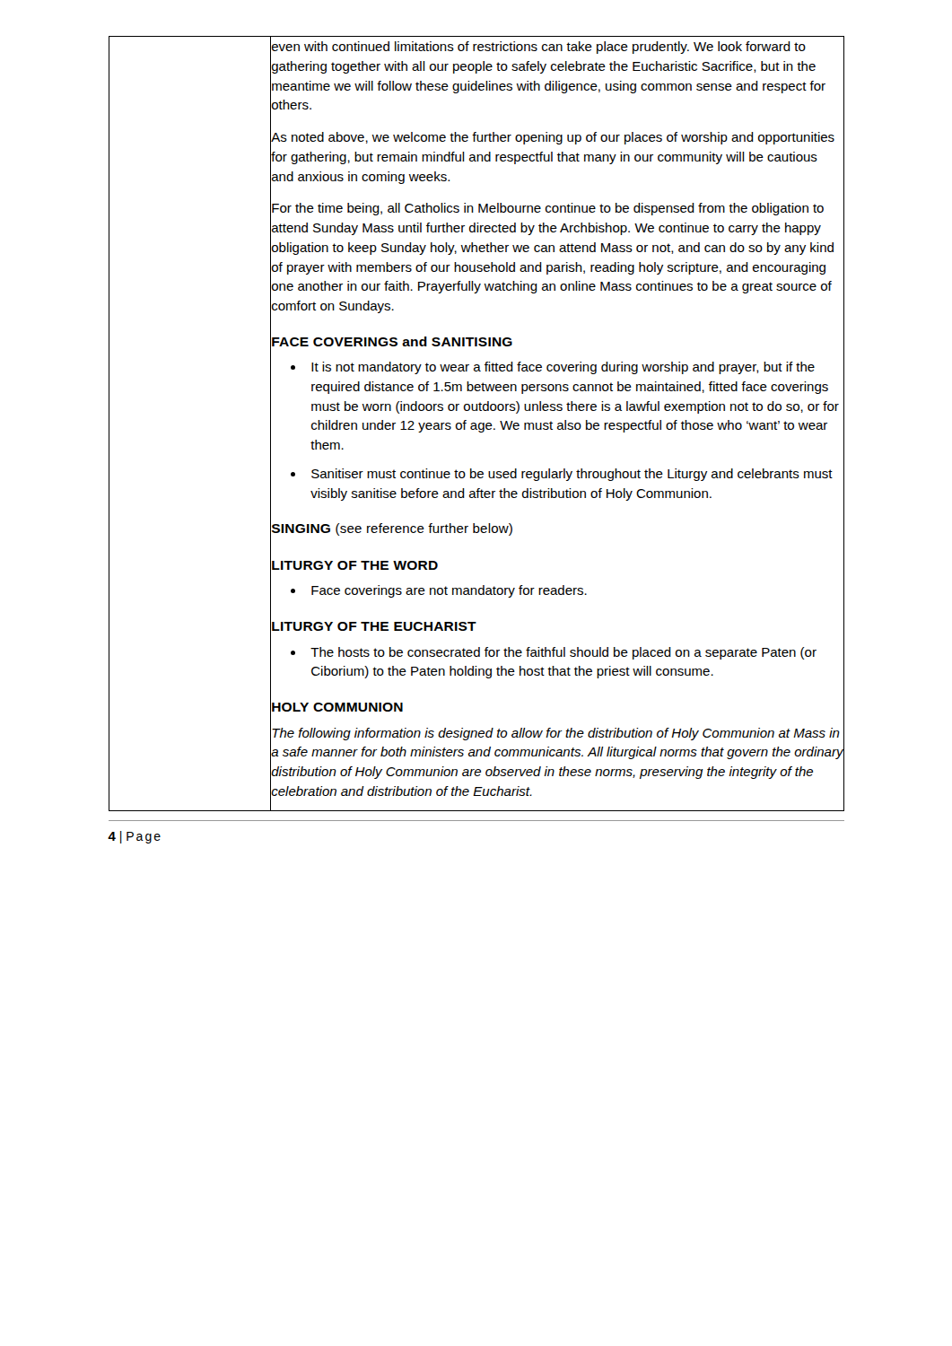| | even with continued limitations of restrictions can take place prudently. We look forward to gathering together with all our people to safely celebrate the Eucharistic Sacrifice, but in the meantime we will follow these guidelines with diligence, using common sense and respect for others. As noted above, we welcome the further opening up of our places of worship and opportunities for gathering, but remain mindful and respectful that many in our community will be cautious and anxious in coming weeks. For the time being, all Catholics in Melbourne continue to be dispensed from the obligation to attend Sunday Mass until further directed by the Archbishop. We continue to carry the happy obligation to keep Sunday holy, whether we can attend Mass or not, and can do so by any kind of prayer with members of our household and parish, reading holy scripture, and encouraging one another in our faith. Prayerfully watching an online Mass continues to be a great source of comfort on Sundays. FACE COVERINGS and SANITISING It is not mandatory to wear a fitted face covering during worship and prayer, but if the required distance of 1.5m between persons cannot be maintained, fitted face coverings must be worn (indoors or outdoors) unless there is a lawful exemption not to do so, or for children under 12 years of age. We must also be respectful of those who ‘want’ to wear them. Sanitiser must continue to be used regularly throughout the Liturgy and celebrants must visibly sanitise before and after the distribution of Holy Communion. SINGING (see reference further below) LITURGY OF THE WORD Face coverings are not mandatory for readers. LITURGY OF THE EUCHARIST The hosts to be consecrated for the faithful should be placed on a separate Paten (or Ciborium) to the Paten holding the host that the priest will consume. HOLY COMMUNION The following information is designed to allow for the distribution of Holy Communion at Mass in a safe manner for both ministers and communicants. All liturgical norms that govern the ordinary distribution of Holy Communion are observed in these norms, preserving the integrity of the celebration and distribution of the Eucharist. |
4 | Page